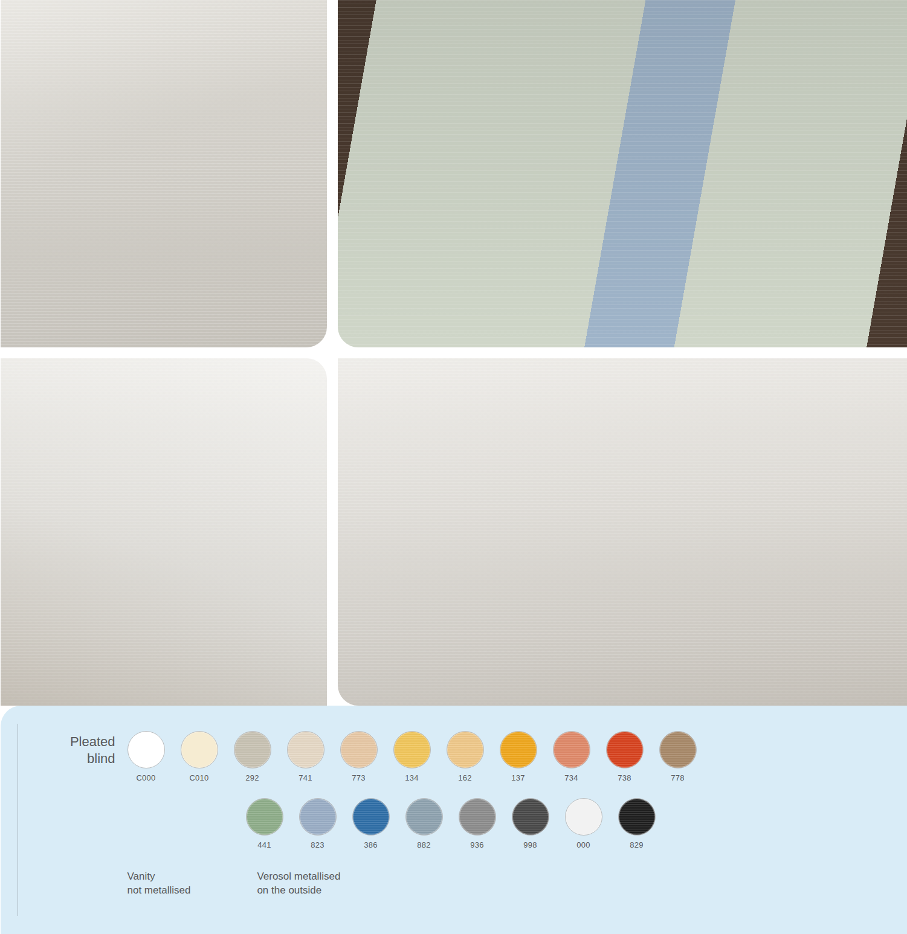Pleated
blind
C000
C010
292
741
773
134
162
137
734
738
778
441
823
386
882
936
998
000
829
Vanity
not metallised
Verosol metallised
on the outside